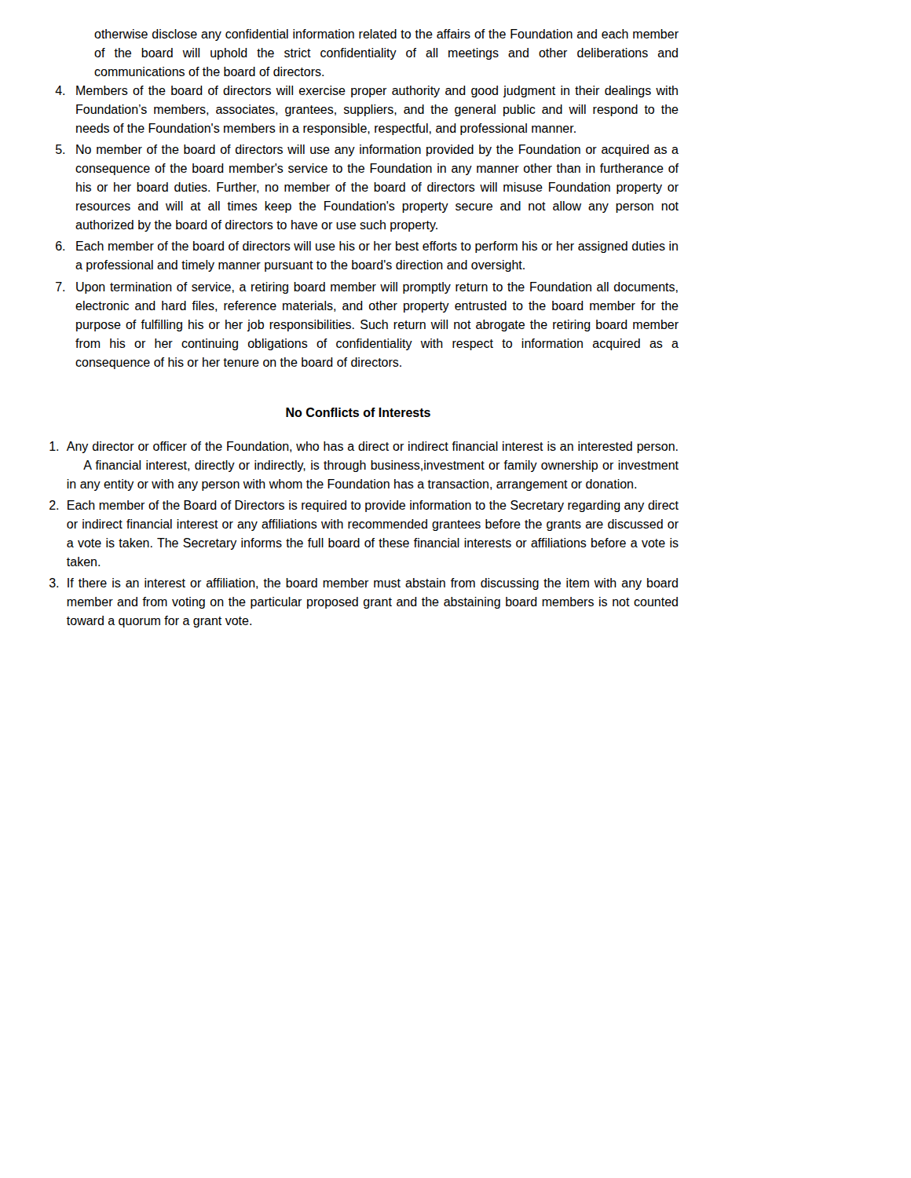otherwise disclose any confidential information related to the affairs of the Foundation and each member of the board will uphold the strict confidentiality of all meetings and other deliberations and communications of the board of directors.
Members of the board of directors will exercise proper authority and good judgment in their dealings with Foundation’s members, associates, grantees, suppliers, and the general public and will respond to the needs of the Foundation's members in a responsible, respectful, and professional manner.
No member of the board of directors will use any information provided by the Foundation or acquired as a consequence of the board member's service to the Foundation in any manner other than in furtherance of his or her board duties. Further, no member of the board of directors will misuse Foundation property or resources and will at all times keep the Foundation's property secure and not allow any person not authorized by the board of directors to have or use such property.
Each member of the board of directors will use his or her best efforts to perform his or her assigned duties in a professional and timely manner pursuant to the board's direction and oversight.
Upon termination of service, a retiring board member will promptly return to the Foundation all documents, electronic and hard files, reference materials, and other property entrusted to the board member for the purpose of fulfilling his or her job responsibilities. Such return will not abrogate the retiring board member from his or her continuing obligations of confidentiality with respect to information acquired as a consequence of his or her tenure on the board of directors.
No Conflicts of Interests
Any director or officer of the Foundation, who has a direct or indirect financial interest is an interested person. A financial interest, directly or indirectly, is through business,investment or family ownership or investment in any entity or with any person with whom the Foundation has a transaction, arrangement or donation.
Each member of the Board of Directors is required to provide information to the Secretary regarding any direct or indirect financial interest or any affiliations with recommended grantees before the grants are discussed or a vote is taken. The Secretary informs the full board of these financial interests or affiliations before a vote is taken.
If there is an interest or affiliation, the board member must abstain from discussing the item with any board member and from voting on the particular proposed grant and the abstaining board members is not counted toward a quorum for a grant vote.